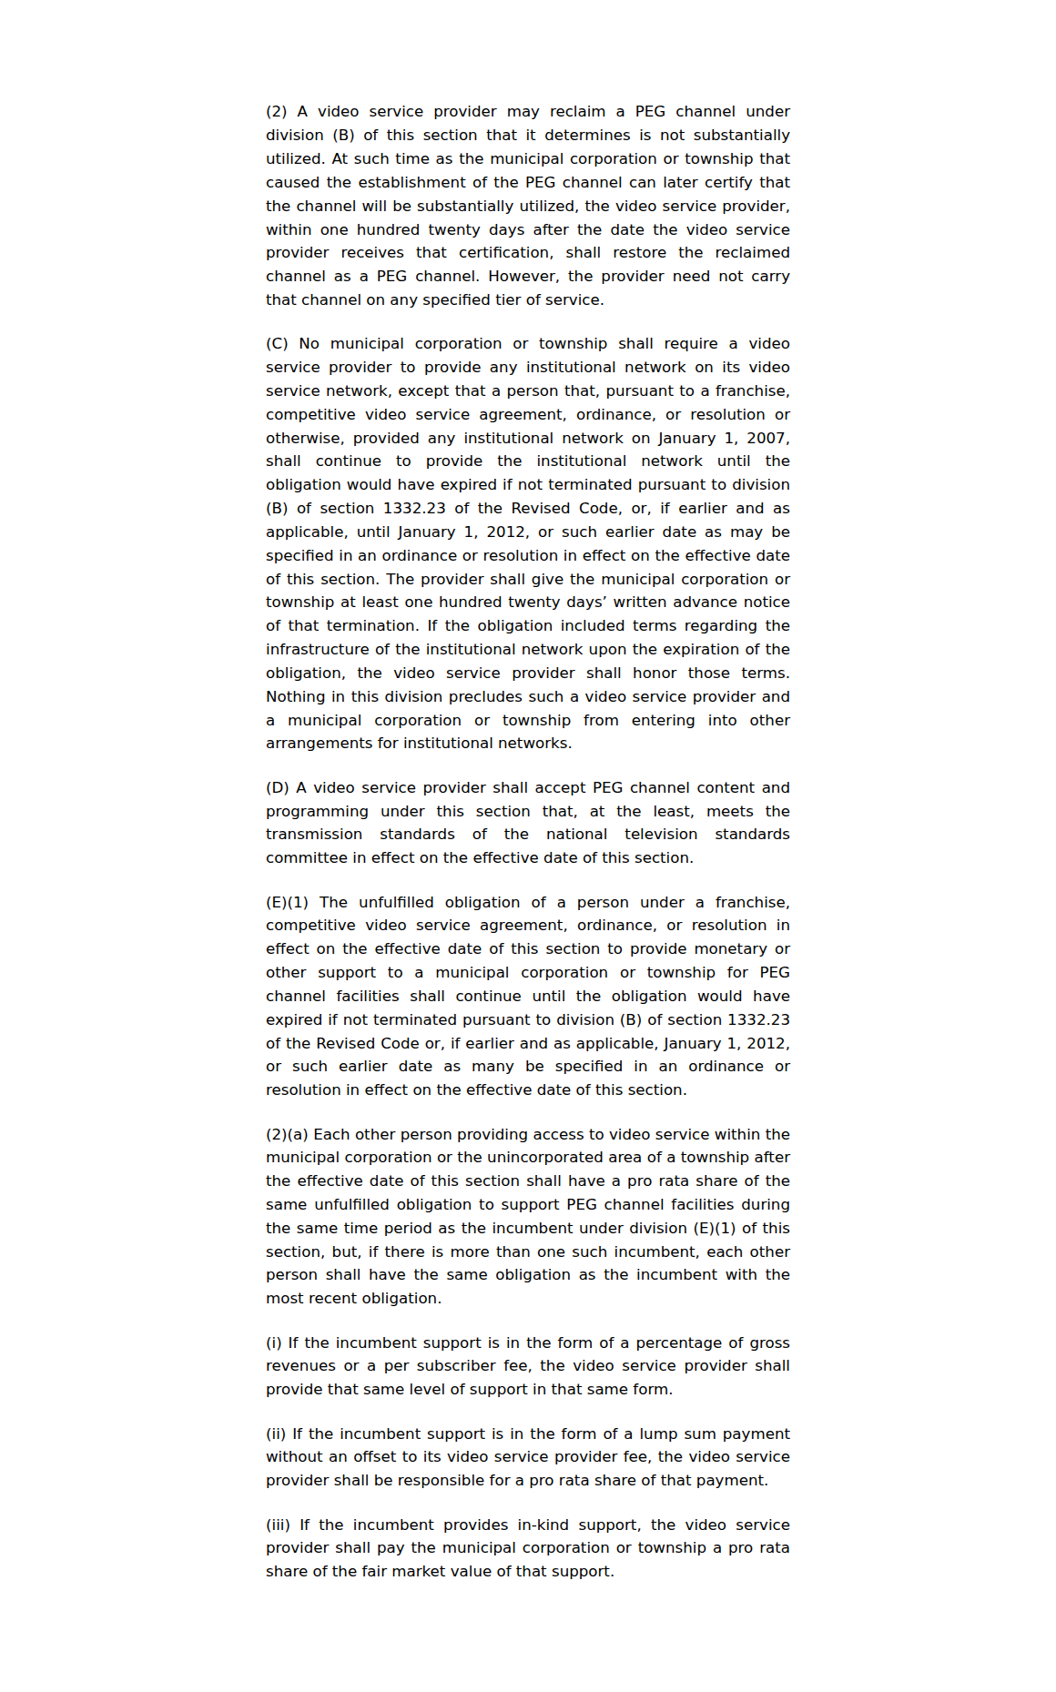(2) A video service provider may reclaim a PEG channel under division (B) of this section that it determines is not substantially utilized. At such time as the municipal corporation or township that caused the establishment of the PEG channel can later certify that the channel will be substantially utilized, the video service provider, within one hundred twenty days after the date the video service provider receives that certification, shall restore the reclaimed channel as a PEG channel. However, the provider need not carry that channel on any specified tier of service.
(C) No municipal corporation or township shall require a video service provider to provide any institutional network on its video service network, except that a person that, pursuant to a franchise, competitive video service agreement, ordinance, or resolution or otherwise, provided any institutional network on January 1, 2007, shall continue to provide the institutional network until the obligation would have expired if not terminated pursuant to division (B) of section 1332.23 of the Revised Code, or, if earlier and as applicable, until January 1, 2012, or such earlier date as may be specified in an ordinance or resolution in effect on the effective date of this section. The provider shall give the municipal corporation or township at least one hundred twenty days’ written advance notice of that termination. If the obligation included terms regarding the infrastructure of the institutional network upon the expiration of the obligation, the video service provider shall honor those terms. Nothing in this division precludes such a video service provider and a municipal corporation or township from entering into other arrangements for institutional networks.
(D) A video service provider shall accept PEG channel content and programming under this section that, at the least, meets the transmission standards of the national television standards committee in effect on the effective date of this section.
(E)(1) The unfulfilled obligation of a person under a franchise, competitive video service agreement, ordinance, or resolution in effect on the effective date of this section to provide monetary or other support to a municipal corporation or township for PEG channel facilities shall continue until the obligation would have expired if not terminated pursuant to division (B) of section 1332.23 of the Revised Code or, if earlier and as applicable, January 1, 2012, or such earlier date as many be specified in an ordinance or resolution in effect on the effective date of this section.
(2)(a) Each other person providing access to video service within the municipal corporation or the unincorporated area of a township after the effective date of this section shall have a pro rata share of the same unfulfilled obligation to support PEG channel facilities during the same time period as the incumbent under division (E)(1) of this section, but, if there is more than one such incumbent, each other person shall have the same obligation as the incumbent with the most recent obligation.
(i) If the incumbent support is in the form of a percentage of gross revenues or a per subscriber fee, the video service provider shall provide that same level of support in that same form.
(ii) If the incumbent support is in the form of a lump sum payment without an offset to its video service provider fee, the video service provider shall be responsible for a pro rata share of that payment.
(iii) If the incumbent provides in-kind support, the video service provider shall pay the municipal corporation or township a pro rata share of the fair market value of that support.